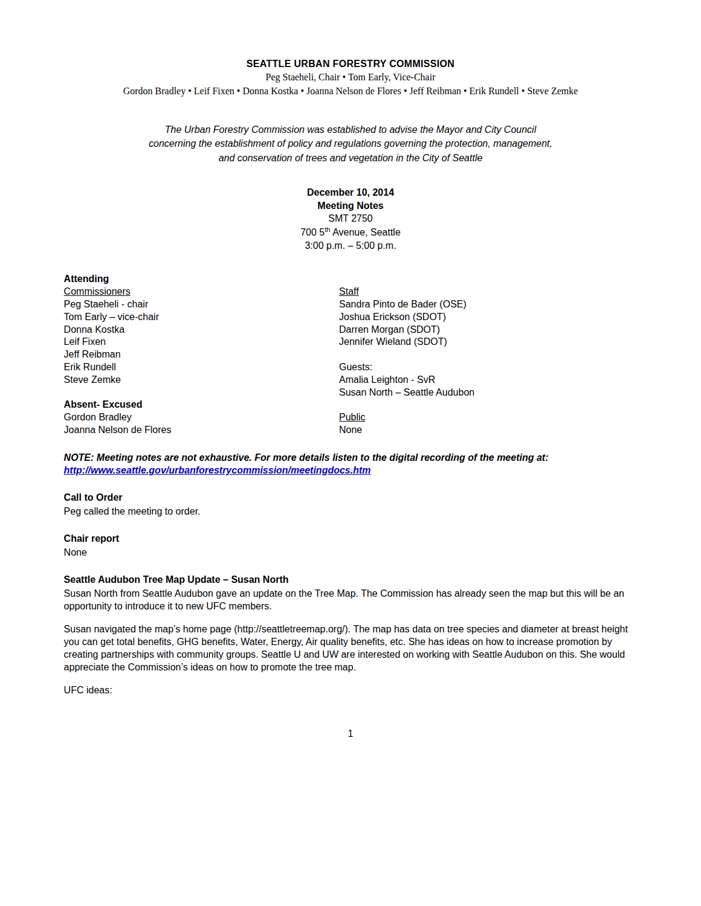SEATTLE URBAN FORESTRY COMMISSION
Peg Staeheli, Chair • Tom Early, Vice-Chair
Gordon Bradley • Leif Fixen • Donna Kostka • Joanna Nelson de Flores • Jeff Reibman • Erik Rundell • Steve Zemke
The Urban Forestry Commission was established to advise the Mayor and City Council
concerning the establishment of policy and regulations governing the protection, management,
and conservation of trees and vegetation in the City of Seattle
December 10, 2014
Meeting Notes
SMT 2750
700 5th Avenue, Seattle
3:00 p.m. – 5:00 p.m.
Attending
| Commissioners | Staff |
| Peg Staeheli - chair | Sandra Pinto de Bader (OSE) |
| Tom Early – vice-chair | Joshua Erickson (SDOT) |
| Donna Kostka | Darren Morgan (SDOT) |
| Leif Fixen | Jennifer Wieland (SDOT) |
| Jeff Reibman | |
| Erik Rundell | Guests: |
| Steve Zemke | Amalia Leighton - SvR |
| | Susan North – Seattle Audubon |
| Absent- Excused | |
| Gordon Bradley | Public |
| Joanna Nelson de Flores | None |
NOTE: Meeting notes are not exhaustive. For more details listen to the digital recording of the meeting at: http://www.seattle.gov/urbanforestrycommission/meetingdocs.htm
Call to Order
Peg called the meeting to order.
Chair report
None
Seattle Audubon Tree Map Update – Susan North
Susan North from Seattle Audubon gave an update on the Tree Map. The Commission has already seen the map but this will be an opportunity to introduce it to new UFC members.
Susan navigated the map’s home page (http://seattletreemap.org/). The map has data on tree species and diameter at breast height you can get total benefits, GHG benefits, Water, Energy, Air quality benefits, etc. She has ideas on how to increase promotion by creating partnerships with community groups. Seattle U and UW are interested on working with Seattle Audubon on this. She would appreciate the Commission’s ideas on how to promote the tree map.
UFC ideas:
1